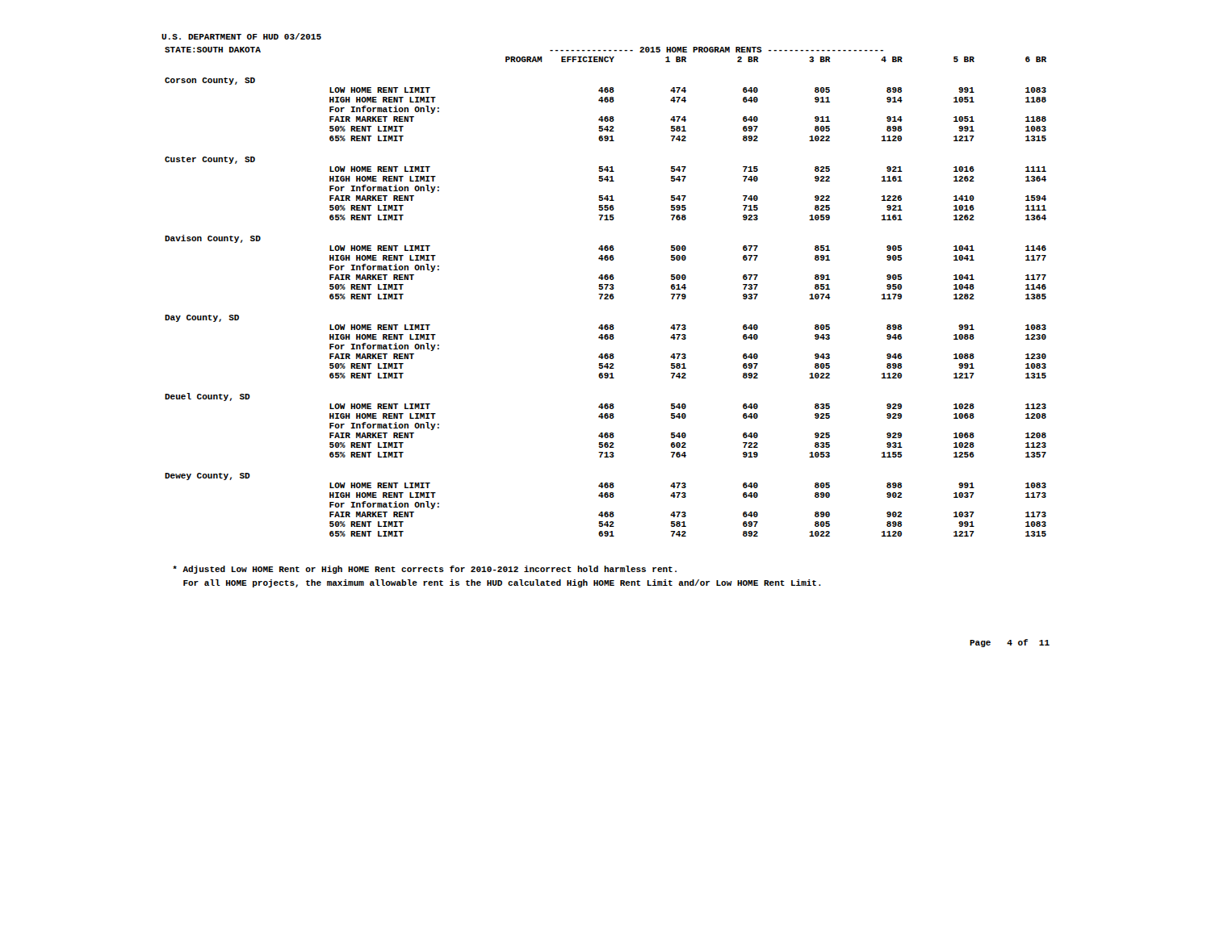U.S. DEPARTMENT OF HUD 03/2015
| STATE:SOUTH DAKOTA | | ---------------- 2015 HOME PROGRAM RENTS ---------------------- |
| | PROGRAM | EFFICIENCY | 1 BR | 2 BR | 3 BR | 4 BR | 5 BR | 6 BR |
| Corson County, SD | | | | | | | | |
| | LOW HOME RENT LIMIT | 468 | 474 | 640 | 805 | 898 | 991 | 1083 |
| | HIGH HOME RENT LIMIT | 468 | 474 | 640 | 911 | 914 | 1051 | 1188 |
| | For Information Only: | | | | | | | |
| | FAIR MARKET RENT | 468 | 474 | 640 | 911 | 914 | 1051 | 1188 |
| | 50% RENT LIMIT | 542 | 581 | 697 | 805 | 898 | 991 | 1083 |
| | 65% RENT LIMIT | 691 | 742 | 892 | 1022 | 1120 | 1217 | 1315 |
| Custer County, SD | | | | | | | | |
| | LOW HOME RENT LIMIT | 541 | 547 | 715 | 825 | 921 | 1016 | 1111 |
| | HIGH HOME RENT LIMIT | 541 | 547 | 740 | 922 | 1161 | 1262 | 1364 |
| | For Information Only: | | | | | | | |
| | FAIR MARKET RENT | 541 | 547 | 740 | 922 | 1226 | 1410 | 1594 |
| | 50% RENT LIMIT | 556 | 595 | 715 | 825 | 921 | 1016 | 1111 |
| | 65% RENT LIMIT | 715 | 768 | 923 | 1059 | 1161 | 1262 | 1364 |
| Davison County, SD | | | | | | | | |
| | LOW HOME RENT LIMIT | 466 | 500 | 677 | 851 | 905 | 1041 | 1146 |
| | HIGH HOME RENT LIMIT | 466 | 500 | 677 | 891 | 905 | 1041 | 1177 |
| | For Information Only: | | | | | | | |
| | FAIR MARKET RENT | 466 | 500 | 677 | 891 | 905 | 1041 | 1177 |
| | 50% RENT LIMIT | 573 | 614 | 737 | 851 | 950 | 1048 | 1146 |
| | 65% RENT LIMIT | 726 | 779 | 937 | 1074 | 1179 | 1282 | 1385 |
| Day County, SD | | | | | | | | |
| | LOW HOME RENT LIMIT | 468 | 473 | 640 | 805 | 898 | 991 | 1083 |
| | HIGH HOME RENT LIMIT | 468 | 473 | 640 | 943 | 946 | 1088 | 1230 |
| | For Information Only: | | | | | | | |
| | FAIR MARKET RENT | 468 | 473 | 640 | 943 | 946 | 1088 | 1230 |
| | 50% RENT LIMIT | 542 | 581 | 697 | 805 | 898 | 991 | 1083 |
| | 65% RENT LIMIT | 691 | 742 | 892 | 1022 | 1120 | 1217 | 1315 |
| Deuel County, SD | | | | | | | | |
| | LOW HOME RENT LIMIT | 468 | 540 | 640 | 835 | 929 | 1028 | 1123 |
| | HIGH HOME RENT LIMIT | 468 | 540 | 640 | 925 | 929 | 1068 | 1208 |
| | For Information Only: | | | | | | | |
| | FAIR MARKET RENT | 468 | 540 | 640 | 925 | 929 | 1068 | 1208 |
| | 50% RENT LIMIT | 562 | 602 | 722 | 835 | 931 | 1028 | 1123 |
| | 65% RENT LIMIT | 713 | 764 | 919 | 1053 | 1155 | 1256 | 1357 |
| Dewey County, SD | | | | | | | | |
| | LOW HOME RENT LIMIT | 468 | 473 | 640 | 805 | 898 | 991 | 1083 |
| | HIGH HOME RENT LIMIT | 468 | 473 | 640 | 890 | 902 | 1037 | 1173 |
| | For Information Only: | | | | | | | |
| | FAIR MARKET RENT | 468 | 473 | 640 | 890 | 902 | 1037 | 1173 |
| | 50% RENT LIMIT | 542 | 581 | 697 | 805 | 898 | 991 | 1083 |
| | 65% RENT LIMIT | 691 | 742 | 892 | 1022 | 1120 | 1217 | 1315 |
* Adjusted Low HOME Rent or High HOME Rent corrects for 2010-2012 incorrect hold harmless rent. For all HOME projects, the maximum allowable rent is the HUD calculated High HOME Rent Limit and/or Low HOME Rent Limit.
Page 4 of 11